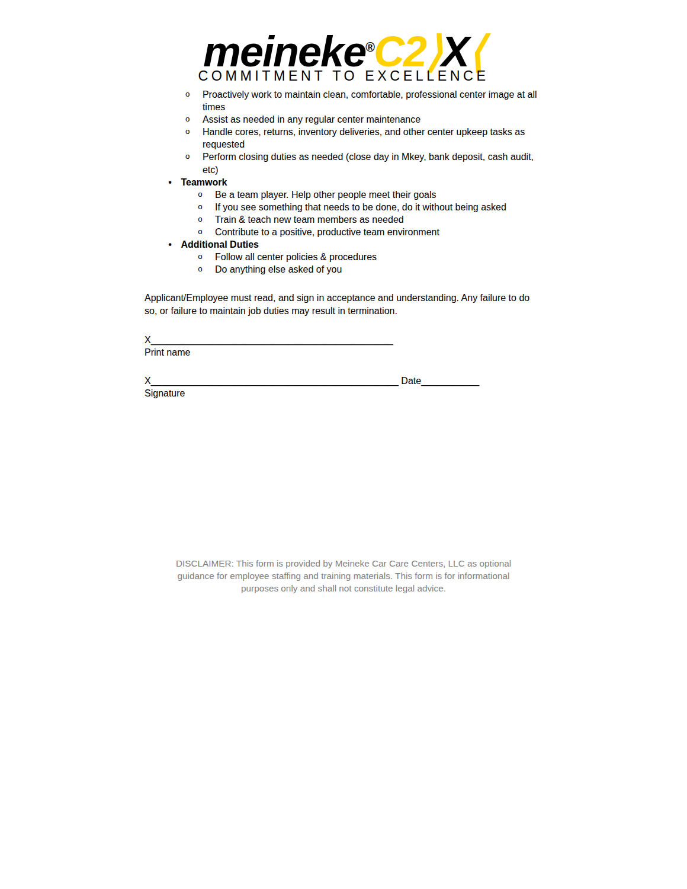meineke®C2⟩X⟨
COMMITMENT TO EXCELLENCE
Proactively work to maintain clean, comfortable, professional center image at all times
Assist as needed in any regular center maintenance
Handle cores, returns, inventory deliveries, and other center upkeep tasks as requested
Perform closing duties as needed (close day in Mkey, bank deposit, cash audit, etc)
Teamwork
Be a team player. Help other people meet their goals
If you see something that needs to be done, do it without being asked
Train & teach new team members as needed
Contribute to a positive, productive team environment
Additional Duties
Follow all center policies & procedures
Do anything else asked of you
Applicant/Employee must read, and sign in acceptance and understanding. Any failure to do so, or failure to maintain job duties may result in termination.
X______________________________________________
Print name
X_______________________________________________ Date___________
Signature
DISCLAIMER: This form is provided by Meineke Car Care Centers, LLC as optional guidance for employee staffing and training materials. This form is for informational purposes only and shall not constitute legal advice.